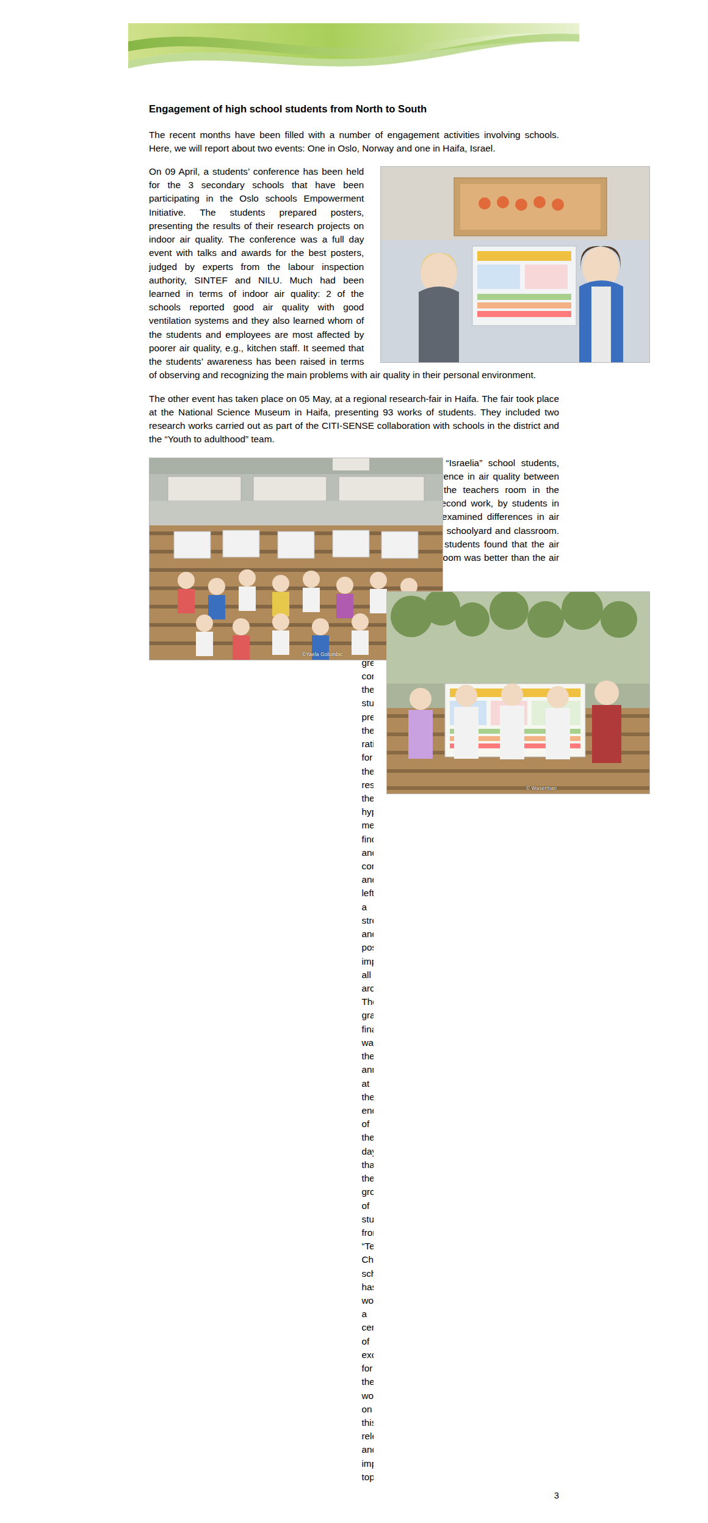Engagement of high school students from North to South
The recent months have been filled with a number of engagement activities involving schools. Here, we will report about two events: One in Oslo, Norway and one in Haifa, Israel.
On 09 April, a students’ conference has been held for the 3 secondary schools that have been participating in the Oslo schools Empowerment Initiative. The students prepared posters, presenting the results of their research projects on indoor air quality. The conference was a full day event with talks and awards for the best posters, judged by experts from the labour inspection authority, SINTEF and NILU. Much had been learned in terms of indoor air quality: 2 of the schools reported good air quality with good ventilation systems and they also learned whom of the students and employees are most affected by poorer air quality, e.g., kitchen staff. It seemed that the students’ awareness has been raised in terms of observing and recognizing the main problems with air quality in their personal environment.
The other event has taken place on 05 May, at a regional research-fair in Haifa. The fair took place at the National Science Museum in Haifa, presenting 93 works of students. They included two research works carried out as part of the CITI-SENSE collaboration with schools in the district and the “Youth to adulthood” team.
©Yaela Golumbic
The first work by “Israelia” school students, examined the difference in air quality between a classroom and the teachers room in the school while the second work, by students in “Tel Chai” school, examined differences in air quality between the schoolyard and classroom. In both cases, the students found that the air quality in the classroom was better than the air quality
© Waserman
in the compared location. With great confidence, the students presented the rational for the research, their hypothesis, methods, findings and conclusions and left a strong and positive impression all around. The grand finale was the announcement at the end of the day that the group of students from “Tel-Chai” school has won a certificate of excellence for their work on this relevant and important topic.
3